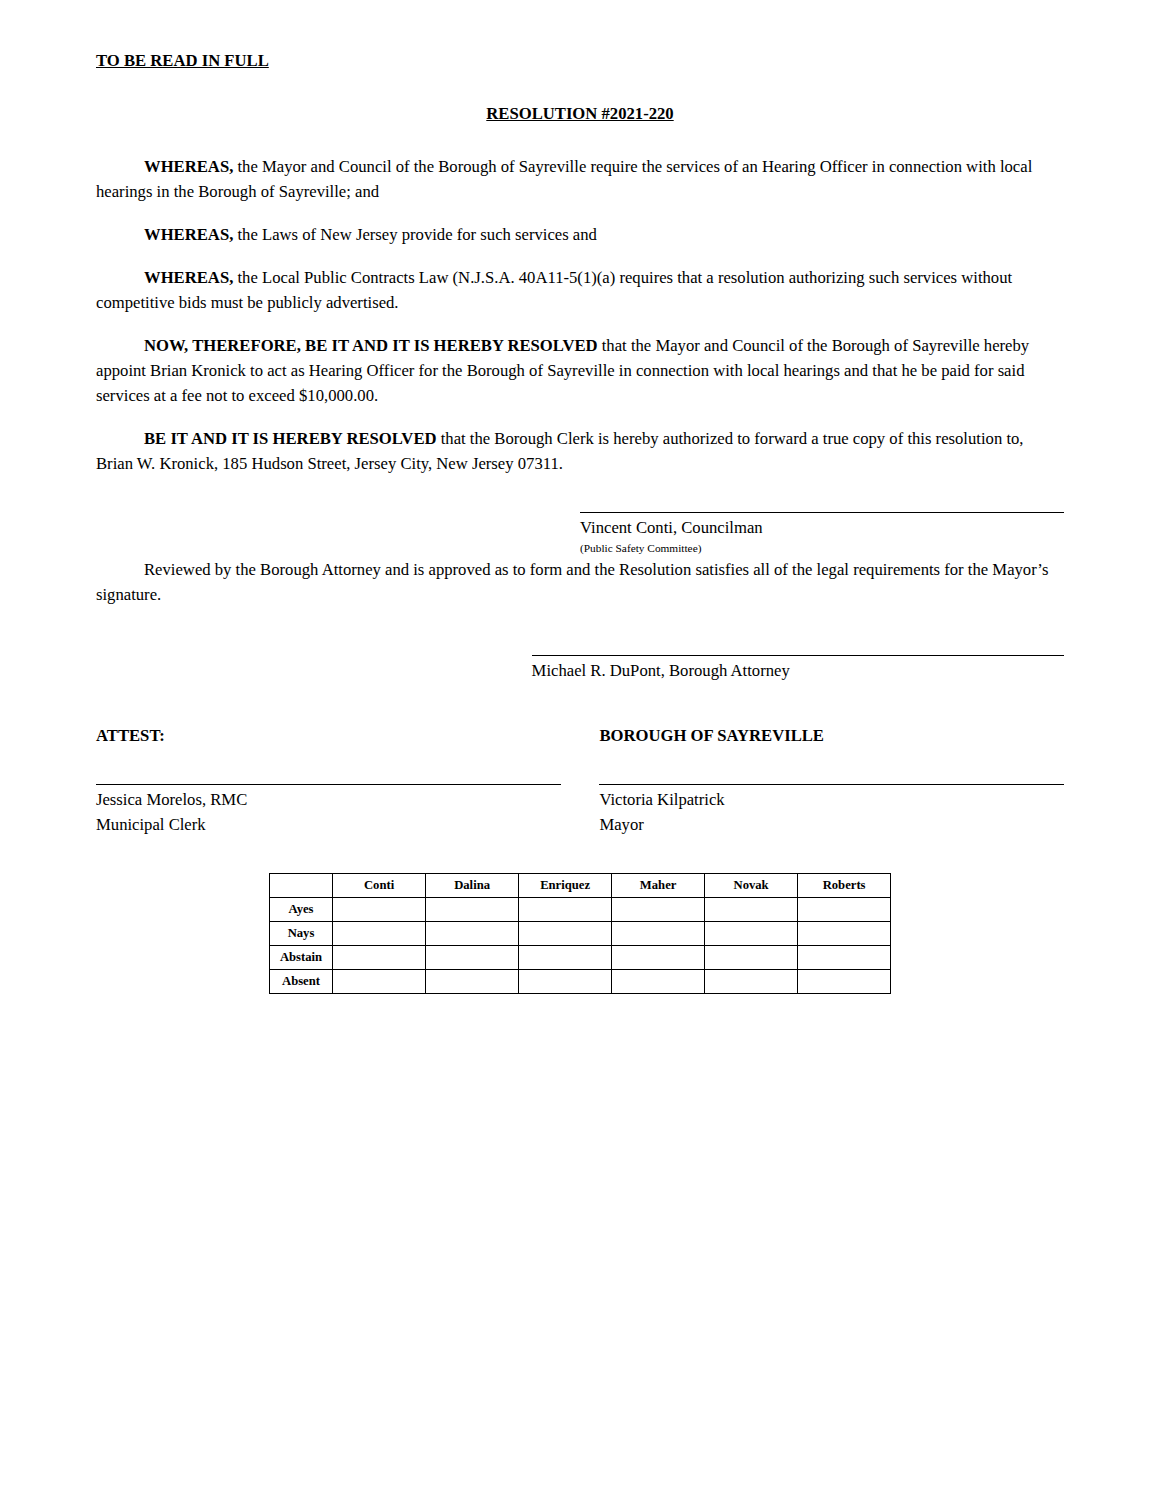TO BE READ IN FULL
RESOLUTION #2021-220
WHEREAS, the Mayor and Council of the Borough of Sayreville require the services of an Hearing Officer in connection with local hearings in the Borough of Sayreville; and
WHEREAS, the Laws of New Jersey provide for such services and
WHEREAS, the Local Public Contracts Law (N.J.S.A. 40A11-5(1)(a) requires that a resolution authorizing such services without competitive bids must be publicly advertised.
NOW, THEREFORE, BE IT AND IT IS HEREBY RESOLVED that the Mayor and Council of the Borough of Sayreville hereby appoint Brian Kronick to act as Hearing Officer for the Borough of Sayreville in connection with local hearings and that he be paid for said services at a fee not to exceed $10,000.00.
BE IT AND IT IS HEREBY RESOLVED that the Borough Clerk is hereby authorized to forward a true copy of this resolution to, Brian W. Kronick, 185 Hudson Street, Jersey City, New Jersey 07311.
Vincent Conti, Councilman
(Public Safety Committee)
Reviewed by the Borough Attorney and is approved as to form and the Resolution satisfies all of the legal requirements for the Mayor’s signature.
Michael R. DuPont, Borough Attorney
ATTEST:
BOROUGH OF SAYREVILLE
Jessica Morelos, RMC
Municipal Clerk
Victoria Kilpatrick
Mayor
| | Conti | Dalina | Enriquez | Maher | Novak | Roberts |
| --- | --- | --- | --- | --- | --- | --- |
| Ayes | | | | | | |
| Nays | | | | | | |
| Abstain | | | | | | |
| Absent | | | | | | |